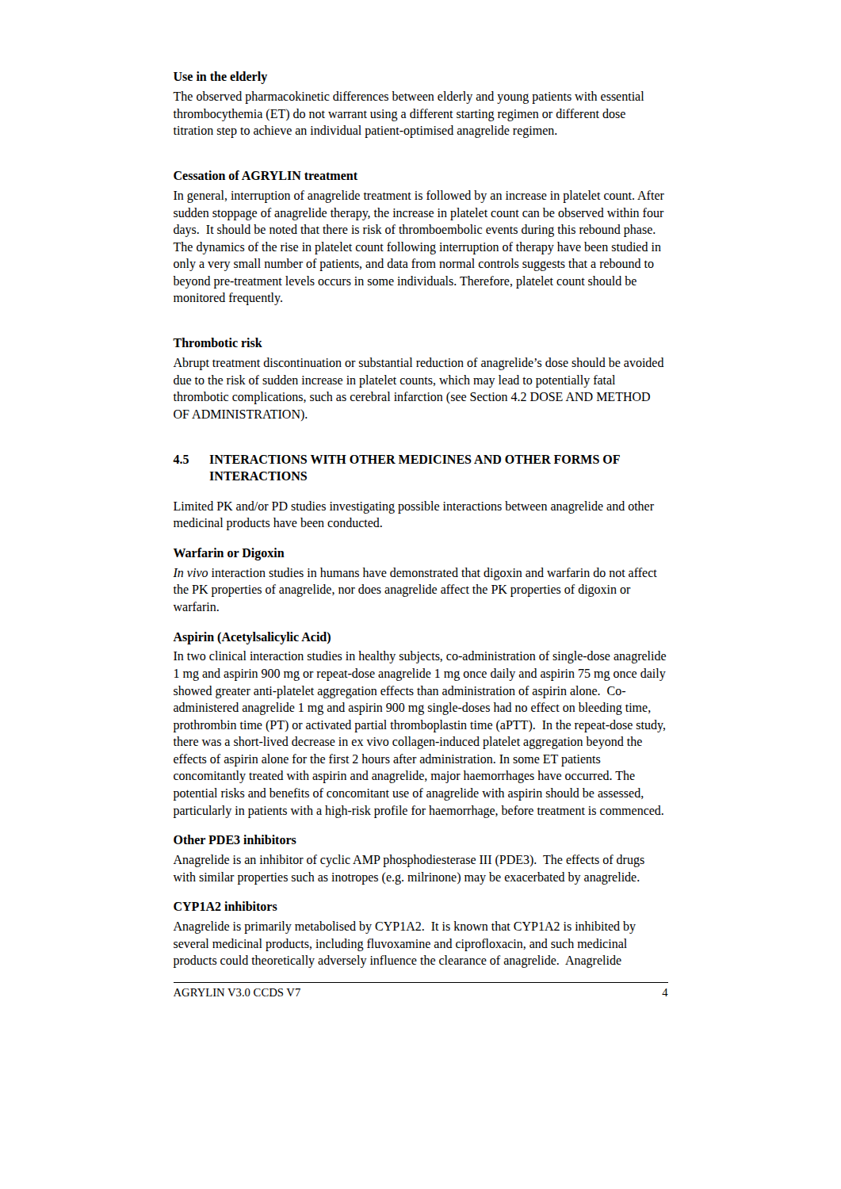Use in the elderly
The observed pharmacokinetic differences between elderly and young patients with essential thrombocythemia (ET) do not warrant using a different starting regimen or different dose titration step to achieve an individual patient-optimised anagrelide regimen.
Cessation of AGRYLIN treatment
In general, interruption of anagrelide treatment is followed by an increase in platelet count. After sudden stoppage of anagrelide therapy, the increase in platelet count can be observed within four days. It should be noted that there is risk of thromboembolic events during this rebound phase. The dynamics of the rise in platelet count following interruption of therapy have been studied in only a very small number of patients, and data from normal controls suggests that a rebound to beyond pre-treatment levels occurs in some individuals. Therefore, platelet count should be monitored frequently.
Thrombotic risk
Abrupt treatment discontinuation or substantial reduction of anagrelide’s dose should be avoided due to the risk of sudden increase in platelet counts, which may lead to potentially fatal thrombotic complications, such as cerebral infarction (see Section 4.2 DOSE AND METHOD OF ADMINISTRATION).
4.5 INTERACTIONS WITH OTHER MEDICINES AND OTHER FORMS OF INTERACTIONS
Limited PK and/or PD studies investigating possible interactions between anagrelide and other medicinal products have been conducted.
Warfarin or Digoxin
In vivo interaction studies in humans have demonstrated that digoxin and warfarin do not affect the PK properties of anagrelide, nor does anagrelide affect the PK properties of digoxin or warfarin.
Aspirin (Acetylsalicylic Acid)
In two clinical interaction studies in healthy subjects, co-administration of single-dose anagrelide 1 mg and aspirin 900 mg or repeat-dose anagrelide 1 mg once daily and aspirin 75 mg once daily showed greater anti-platelet aggregation effects than administration of aspirin alone. Co-administered anagrelide 1 mg and aspirin 900 mg single-doses had no effect on bleeding time, prothrombin time (PT) or activated partial thromboplastin time (aPTT). In the repeat-dose study, there was a short-lived decrease in ex vivo collagen-induced platelet aggregation beyond the effects of aspirin alone for the first 2 hours after administration. In some ET patients concomitantly treated with aspirin and anagrelide, major haemorrhages have occurred. The potential risks and benefits of concomitant use of anagrelide with aspirin should be assessed, particularly in patients with a high-risk profile for haemorrhage, before treatment is commenced.
Other PDE3 inhibitors
Anagrelide is an inhibitor of cyclic AMP phosphodiesterase III (PDE3). The effects of drugs with similar properties such as inotropes (e.g. milrinone) may be exacerbated by anagrelide.
CYP1A2 inhibitors
Anagrelide is primarily metabolised by CYP1A2. It is known that CYP1A2 is inhibited by several medicinal products, including fluvoxamine and ciprofloxacin, and such medicinal products could theoretically adversely influence the clearance of anagrelide. Anagrelide
AGRYLIN V3.0 CCDS V7 4